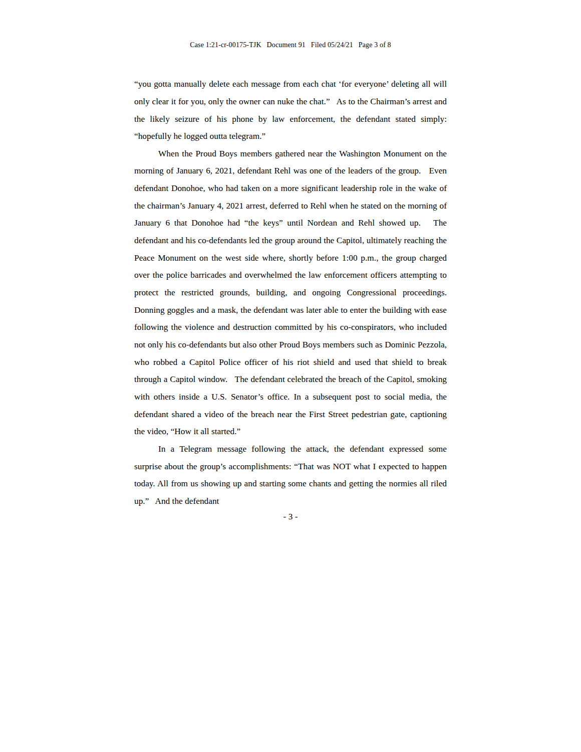Case 1:21-cr-00175-TJK Document 91 Filed 05/24/21 Page 3 of 8
“you gotta manually delete each message from each chat ‘for everyone’ deleting all will only clear it for you, only the owner can nuke the chat.” As to the Chairman’s arrest and the likely seizure of his phone by law enforcement, the defendant stated simply: “hopefully he logged outta telegram.”
When the Proud Boys members gathered near the Washington Monument on the morning of January 6, 2021, defendant Rehl was one of the leaders of the group. Even defendant Donohoe, who had taken on a more significant leadership role in the wake of the chairman’s January 4, 2021 arrest, deferred to Rehl when he stated on the morning of January 6 that Donohoe had “the keys” until Nordean and Rehl showed up. The defendant and his co-defendants led the group around the Capitol, ultimately reaching the Peace Monument on the west side where, shortly before 1:00 p.m., the group charged over the police barricades and overwhelmed the law enforcement officers attempting to protect the restricted grounds, building, and ongoing Congressional proceedings. Donning goggles and a mask, the defendant was later able to enter the building with ease following the violence and destruction committed by his co-conspirators, who included not only his co-defendants but also other Proud Boys members such as Dominic Pezzola, who robbed a Capitol Police officer of his riot shield and used that shield to break through a Capitol window. The defendant celebrated the breach of the Capitol, smoking with others inside a U.S. Senator’s office. In a subsequent post to social media, the defendant shared a video of the breach near the First Street pedestrian gate, captioning the video, “How it all started.”
In a Telegram message following the attack, the defendant expressed some surprise about the group’s accomplishments: “That was NOT what I expected to happen today. All from us showing up and starting some chants and getting the normies all riled up.” And the defendant
- 3 -